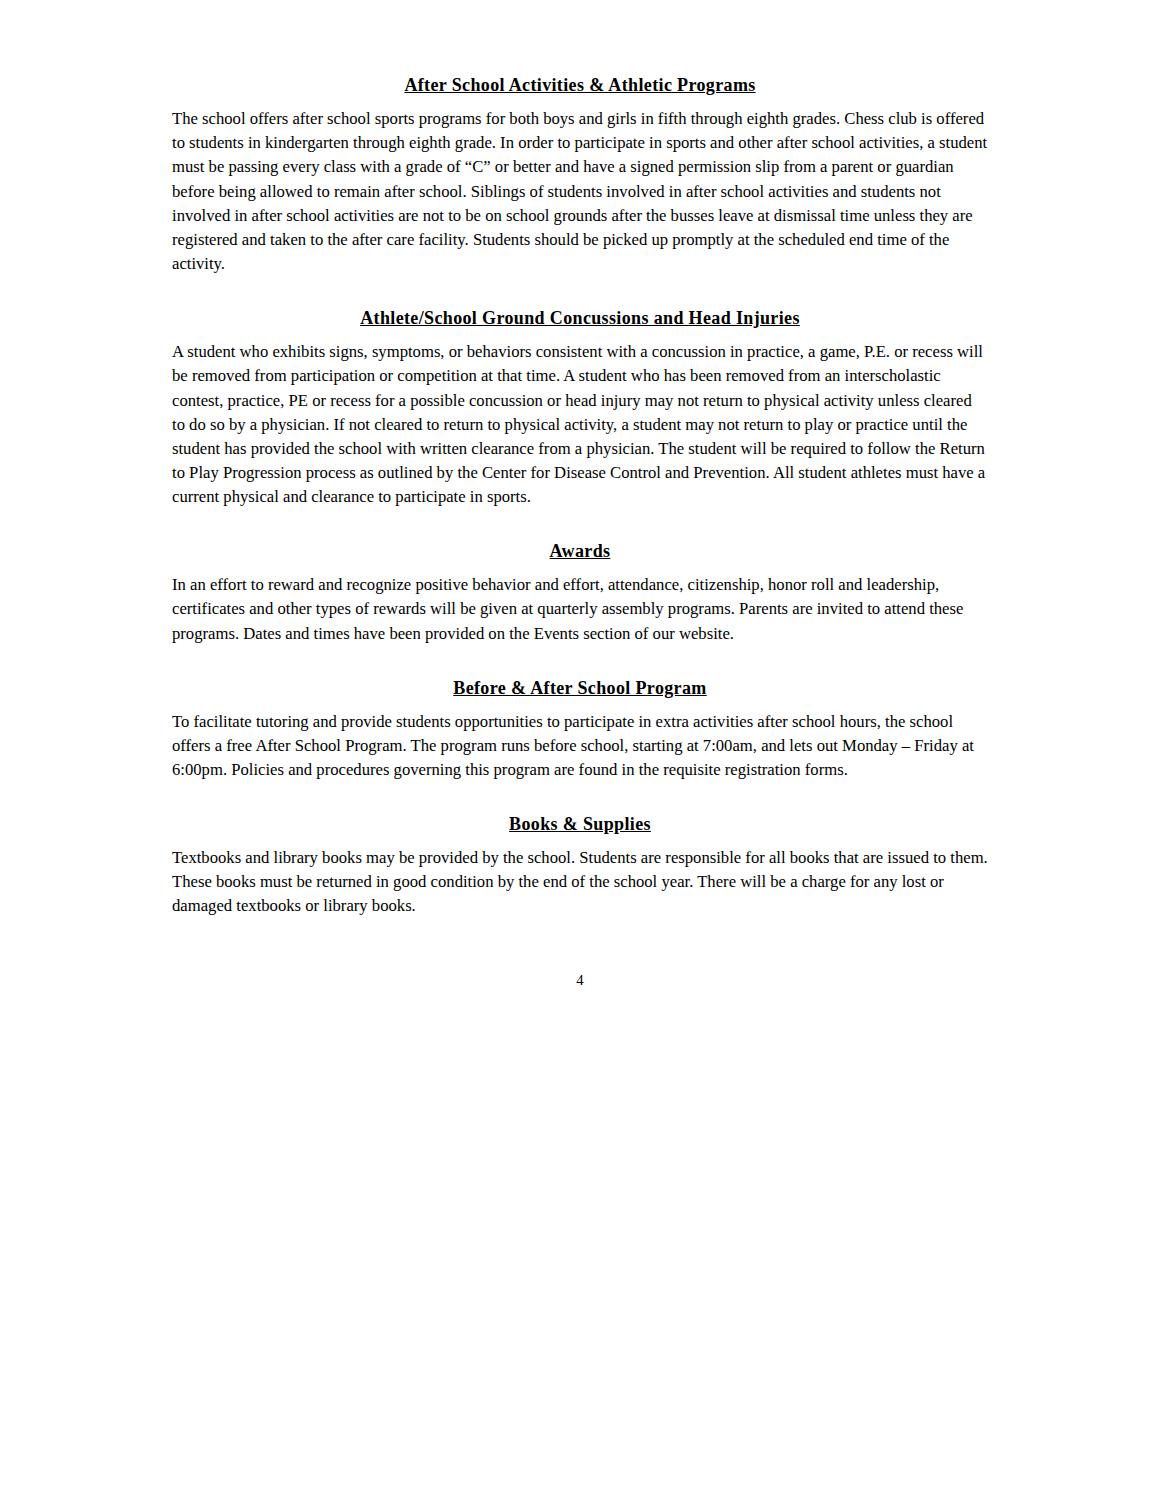After School Activities & Athletic Programs
The school offers after school sports programs for both boys and girls in fifth through eighth grades. Chess club is offered to students in kindergarten through eighth grade. In order to participate in sports and other after school activities, a student must be passing every class with a grade of “C” or better and have a signed permission slip from a parent or guardian before being allowed to remain after school. Siblings of students involved in after school activities and students not involved in after school activities are not to be on school grounds after the busses leave at dismissal time unless they are registered and taken to the after care facility. Students should be picked up promptly at the scheduled end time of the activity.
Athlete/School Ground Concussions and Head Injuries
A student who exhibits signs, symptoms, or behaviors consistent with a concussion in practice, a game, P.E. or recess will be removed from participation or competition at that time. A student who has been removed from an interscholastic contest, practice, PE or recess for a possible concussion or head injury may not return to physical activity unless cleared to do so by a physician. If not cleared to return to physical activity, a student may not return to play or practice until the student has provided the school with written clearance from a physician. The student will be required to follow the Return to Play Progression process as outlined by the Center for Disease Control and Prevention. All student athletes must have a current physical and clearance to participate in sports.
Awards
In an effort to reward and recognize positive behavior and effort, attendance, citizenship, honor roll and leadership, certificates and other types of rewards will be given at quarterly assembly programs. Parents are invited to attend these programs. Dates and times have been provided on the Events section of our website.
Before & After School Program
To facilitate tutoring and provide students opportunities to participate in extra activities after school hours, the school offers a free After School Program. The program runs before school, starting at 7:00am, and lets out Monday – Friday at 6:00pm. Policies and procedures governing this program are found in the requisite registration forms.
Books & Supplies
Textbooks and library books may be provided by the school. Students are responsible for all books that are issued to them. These books must be returned in good condition by the end of the school year. There will be a charge for any lost or damaged textbooks or library books.
4